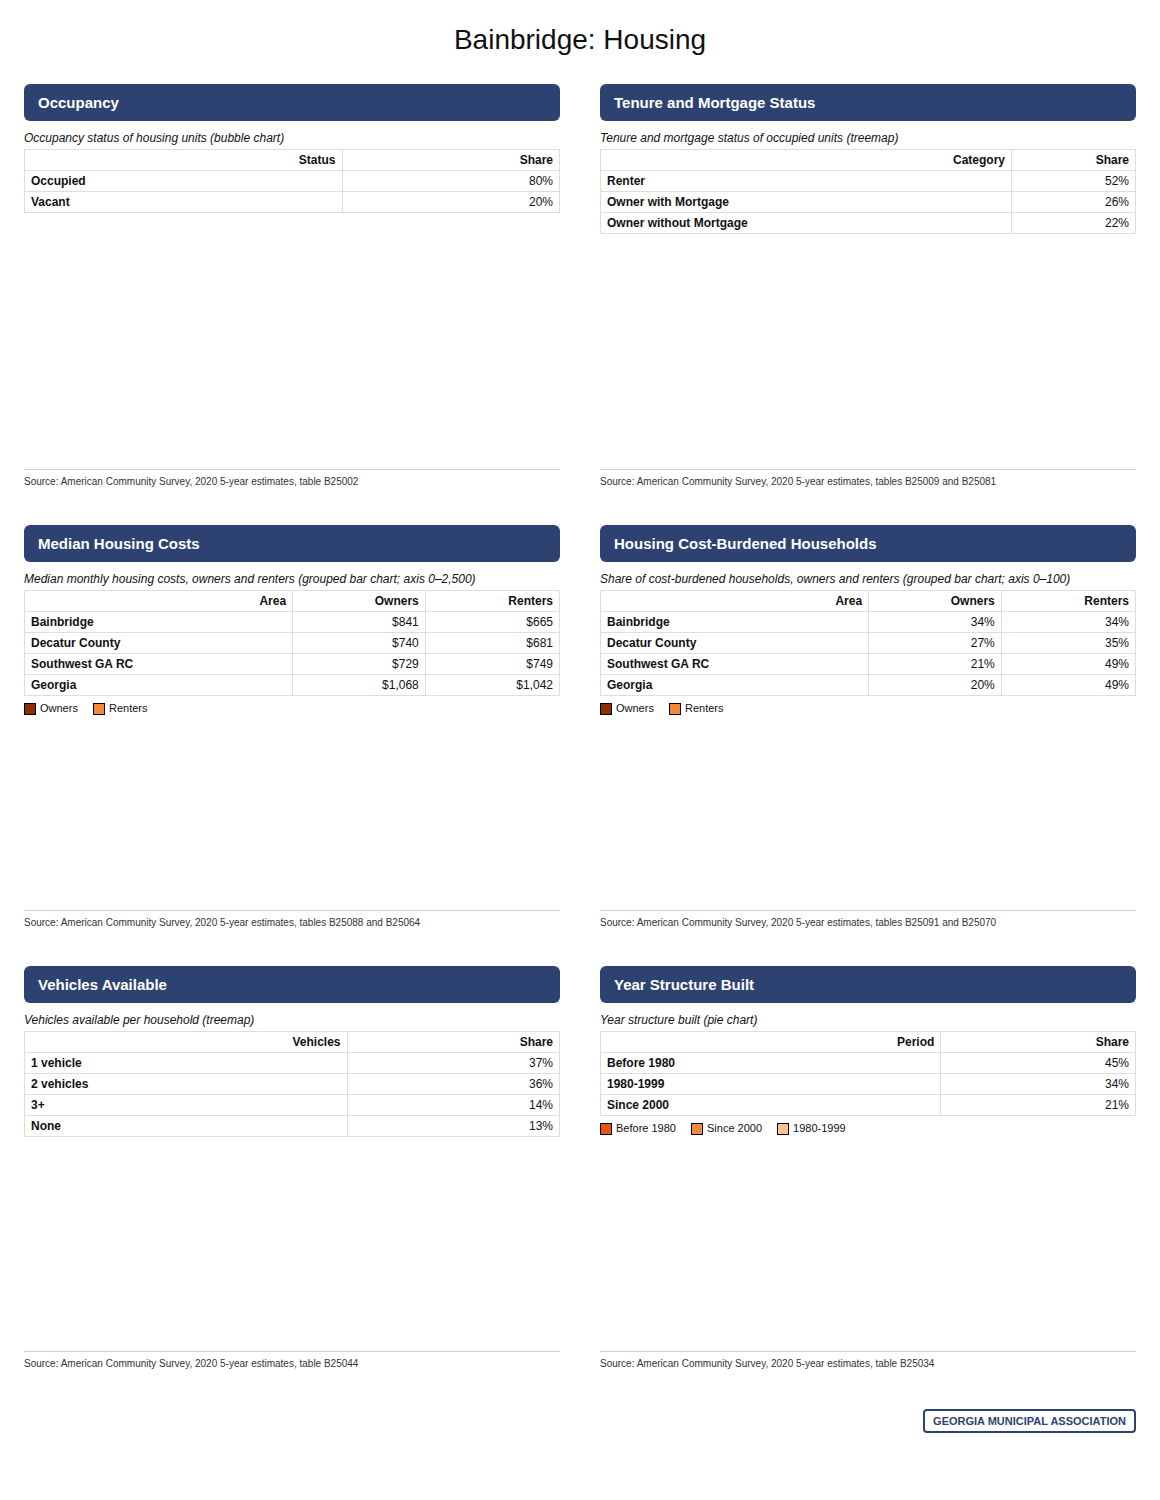Bainbridge: Housing
Occupancy
Occupancy status of housing units (bubble chart)
| Status | Share |
| --- | --- |
| Occupied | 80% |
| Vacant | 20% |
Source: American Community Survey, 2020 5-year estimates, table B25002
Tenure and Mortgage Status
Tenure and mortgage status of occupied units (treemap)
| Category | Share |
| --- | --- |
| Renter | 52% |
| Owner with Mortgage | 26% |
| Owner without Mortgage | 22% |
Source: American Community Survey, 2020 5-year estimates, tables B25009 and B25081
Median Housing Costs
Median monthly housing costs, owners and renters (grouped bar chart; axis 0–2,500)
| Area | Owners | Renters |
| --- | --- | --- |
| Bainbridge | $841 | $665 |
| Decatur County | $740 | $681 |
| Southwest GA RC | $729 | $749 |
| Georgia | $1,068 | $1,042 |
Owners Renters
Source: American Community Survey, 2020 5-year estimates, tables B25088 and B25064
Housing Cost-Burdened Households
Share of cost-burdened households, owners and renters (grouped bar chart; axis 0–100)
| Area | Owners | Renters |
| --- | --- | --- |
| Bainbridge | 34% | 34% |
| Decatur County | 27% | 35% |
| Southwest GA RC | 21% | 49% |
| Georgia | 20% | 49% |
Owners Renters
Source: American Community Survey, 2020 5-year estimates, tables B25091 and B25070
Vehicles Available
Vehicles available per household (treemap)
| Vehicles | Share |
| --- | --- |
| 1 vehicle | 37% |
| 2 vehicles | 36% |
| 3+ | 14% |
| None | 13% |
Source: American Community Survey, 2020 5-year estimates, table B25044
Year Structure Built
Year structure built (pie chart)
| Period | Share |
| --- | --- |
| Before 1980 | 45% |
| 1980-1999 | 34% |
| Since 2000 | 21% |
Before 1980 Since 2000 1980-1999
Source: American Community Survey, 2020 5-year estimates, table B25034
GEORGIA MUNICIPAL ASSOCIATION